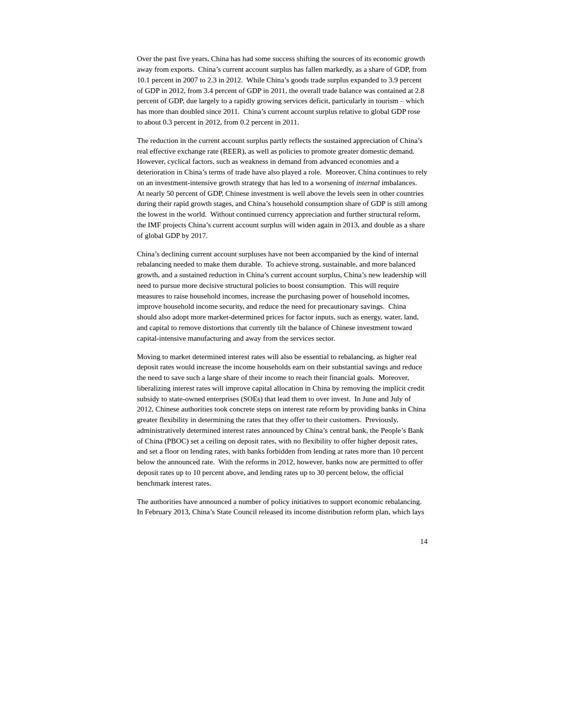Over the past five years, China has had some success shifting the sources of its economic growth away from exports. China’s current account surplus has fallen markedly, as a share of GDP, from 10.1 percent in 2007 to 2.3 in 2012. While China’s goods trade surplus expanded to 3.9 percent of GDP in 2012, from 3.4 percent of GDP in 2011, the overall trade balance was contained at 2.8 percent of GDP, due largely to a rapidly growing services deficit, particularly in tourism – which has more than doubled since 2011. China’s current account surplus relative to global GDP rose to about 0.3 percent in 2012, from 0.2 percent in 2011.
The reduction in the current account surplus partly reflects the sustained appreciation of China’s real effective exchange rate (REER), as well as policies to promote greater domestic demand. However, cyclical factors, such as weakness in demand from advanced economies and a deterioration in China’s terms of trade have also played a role. Moreover, China continues to rely on an investment-intensive growth strategy that has led to a worsening of internal imbalances. At nearly 50 percent of GDP, Chinese investment is well above the levels seen in other countries during their rapid growth stages, and China’s household consumption share of GDP is still among the lowest in the world. Without continued currency appreciation and further structural reform, the IMF projects China’s current account surplus will widen again in 2013, and double as a share of global GDP by 2017.
China’s declining current account surpluses have not been accompanied by the kind of internal rebalancing needed to make them durable. To achieve strong, sustainable, and more balanced growth, and a sustained reduction in China’s current account surplus, China’s new leadership will need to pursue more decisive structural policies to boost consumption. This will require measures to raise household incomes, increase the purchasing power of household incomes, improve household income security, and reduce the need for precautionary savings. China should also adopt more market-determined prices for factor inputs, such as energy, water, land, and capital to remove distortions that currently tilt the balance of Chinese investment toward capital-intensive manufacturing and away from the services sector.
Moving to market determined interest rates will also be essential to rebalancing, as higher real deposit rates would increase the income households earn on their substantial savings and reduce the need to save such a large share of their income to reach their financial goals. Moreover, liberalizing interest rates will improve capital allocation in China by removing the implicit credit subsidy to state-owned enterprises (SOEs) that lead them to over invest. In June and July of 2012, Chinese authorities took concrete steps on interest rate reform by providing banks in China greater flexibility in determining the rates that they offer to their customers. Previously, administratively determined interest rates announced by China’s central bank, the People’s Bank of China (PBOC) set a ceiling on deposit rates, with no flexibility to offer higher deposit rates, and set a floor on lending rates, with banks forbidden from lending at rates more than 10 percent below the announced rate. With the reforms in 2012, however, banks now are permitted to offer deposit rates up to 10 percent above, and lending rates up to 30 percent below, the official benchmark interest rates.
The authorities have announced a number of policy initiatives to support economic rebalancing. In February 2013, China’s State Council released its income distribution reform plan, which lays
14